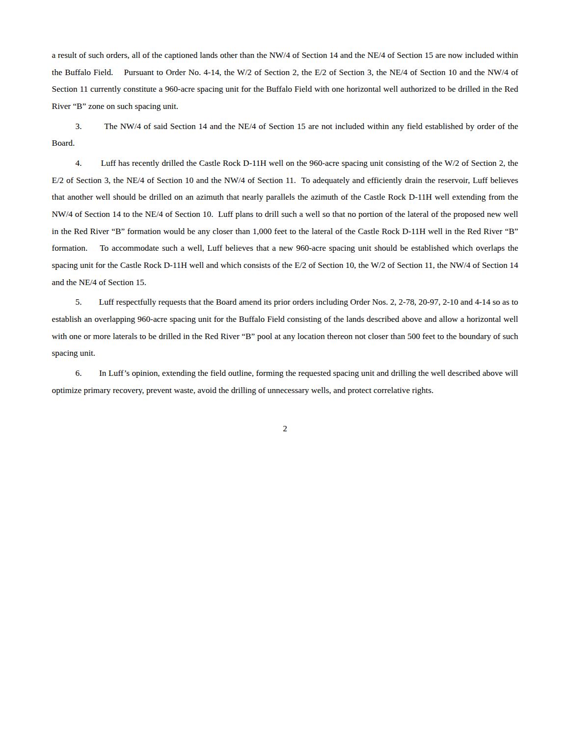a result of such orders, all of the captioned lands other than the NW/4 of Section 14 and the NE/4 of Section 15 are now included within the Buffalo Field. Pursuant to Order No. 4-14, the W/2 of Section 2, the E/2 of Section 3, the NE/4 of Section 10 and the NW/4 of Section 11 currently constitute a 960-acre spacing unit for the Buffalo Field with one horizontal well authorized to be drilled in the Red River “B” zone on such spacing unit.
3. The NW/4 of said Section 14 and the NE/4 of Section 15 are not included within any field established by order of the Board.
4. Luff has recently drilled the Castle Rock D-11H well on the 960-acre spacing unit consisting of the W/2 of Section 2, the E/2 of Section 3, the NE/4 of Section 10 and the NW/4 of Section 11. To adequately and efficiently drain the reservoir, Luff believes that another well should be drilled on an azimuth that nearly parallels the azimuth of the Castle Rock D-11H well extending from the NW/4 of Section 14 to the NE/4 of Section 10. Luff plans to drill such a well so that no portion of the lateral of the proposed new well in the Red River “B” formation would be any closer than 1,000 feet to the lateral of the Castle Rock D-11H well in the Red River “B” formation. To accommodate such a well, Luff believes that a new 960-acre spacing unit should be established which overlaps the spacing unit for the Castle Rock D-11H well and which consists of the E/2 of Section 10, the W/2 of Section 11, the NW/4 of Section 14 and the NE/4 of Section 15.
5. Luff respectfully requests that the Board amend its prior orders including Order Nos. 2, 2-78, 20-97, 2-10 and 4-14 so as to establish an overlapping 960-acre spacing unit for the Buffalo Field consisting of the lands described above and allow a horizontal well with one or more laterals to be drilled in the Red River “B” pool at any location thereon not closer than 500 feet to the boundary of such spacing unit.
6. In Luff’s opinion, extending the field outline, forming the requested spacing unit and drilling the well described above will optimize primary recovery, prevent waste, avoid the drilling of unnecessary wells, and protect correlative rights.
2